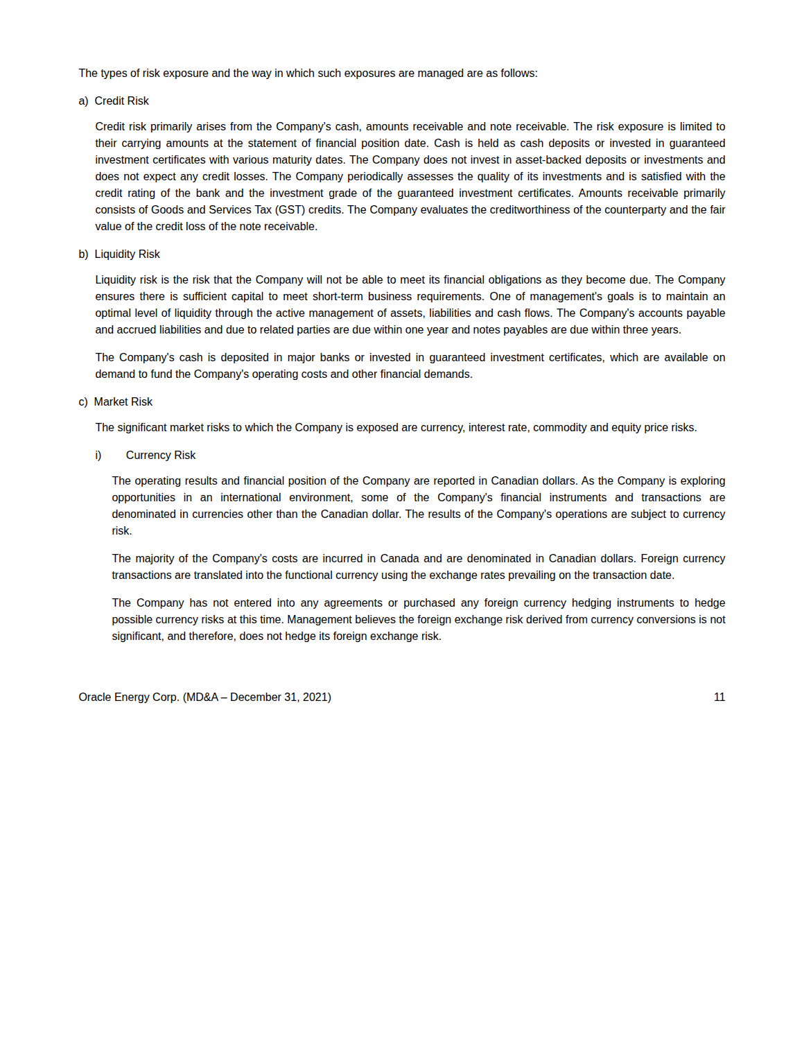The types of risk exposure and the way in which such exposures are managed are as follows:
a) Credit Risk
Credit risk primarily arises from the Company's cash, amounts receivable and note receivable. The risk exposure is limited to their carrying amounts at the statement of financial position date. Cash is held as cash deposits or invested in guaranteed investment certificates with various maturity dates. The Company does not invest in asset-backed deposits or investments and does not expect any credit losses. The Company periodically assesses the quality of its investments and is satisfied with the credit rating of the bank and the investment grade of the guaranteed investment certificates. Amounts receivable primarily consists of Goods and Services Tax (GST) credits. The Company evaluates the creditworthiness of the counterparty and the fair value of the credit loss of the note receivable.
b) Liquidity Risk
Liquidity risk is the risk that the Company will not be able to meet its financial obligations as they become due. The Company ensures there is sufficient capital to meet short-term business requirements. One of management's goals is to maintain an optimal level of liquidity through the active management of assets, liabilities and cash flows. The Company's accounts payable and accrued liabilities and due to related parties are due within one year and notes payables are due within three years.
The Company's cash is deposited in major banks or invested in guaranteed investment certificates, which are available on demand to fund the Company's operating costs and other financial demands.
c) Market Risk
The significant market risks to which the Company is exposed are currency, interest rate, commodity and equity price risks.
i) Currency Risk
The operating results and financial position of the Company are reported in Canadian dollars. As the Company is exploring opportunities in an international environment, some of the Company's financial instruments and transactions are denominated in currencies other than the Canadian dollar. The results of the Company's operations are subject to currency risk.
The majority of the Company's costs are incurred in Canada and are denominated in Canadian dollars. Foreign currency transactions are translated into the functional currency using the exchange rates prevailing on the transaction date.
The Company has not entered into any agreements or purchased any foreign currency hedging instruments to hedge possible currency risks at this time. Management believes the foreign exchange risk derived from currency conversions is not significant, and therefore, does not hedge its foreign exchange risk.
Oracle Energy Corp. (MD&A – December 31, 2021) 11